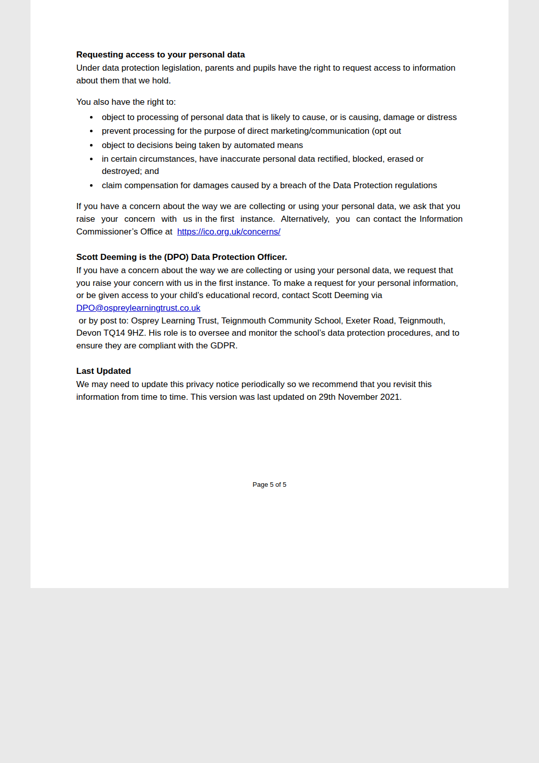Requesting access to your personal data
Under data protection legislation, parents and pupils have the right to request access to information about them that we hold.
You also have the right to:
object to processing of personal data that is likely to cause, or is causing, damage or distress
prevent processing for the purpose of direct marketing/communication (opt out
object to decisions being taken by automated means
in certain circumstances, have inaccurate personal data rectified, blocked, erased or destroyed; and
claim compensation for damages caused by a breach of the Data Protection regulations
If you have a concern about the way we are collecting or using your personal data, we ask that you raise your concern with us in the first instance. Alternatively, you can contact the Information Commissioner’s Office at https://ico.org.uk/concerns/
Scott Deeming is the (DPO) Data Protection Officer.
If you have a concern about the way we are collecting or using your personal data, we request that you raise your concern with us in the first instance. To make a request for your personal information, or be given access to your child’s educational record, contact Scott Deeming via DPO@ospreylearningtrust.co.uk
or by post to: Osprey Learning Trust, Teignmouth Community School, Exeter Road, Teignmouth, Devon TQ14 9HZ. His role is to oversee and monitor the school’s data protection procedures, and to ensure they are compliant with the GDPR.
Last Updated
We may need to update this privacy notice periodically so we recommend that you revisit this information from time to time. This version was last updated on 29th November 2021.
Page 5 of 5